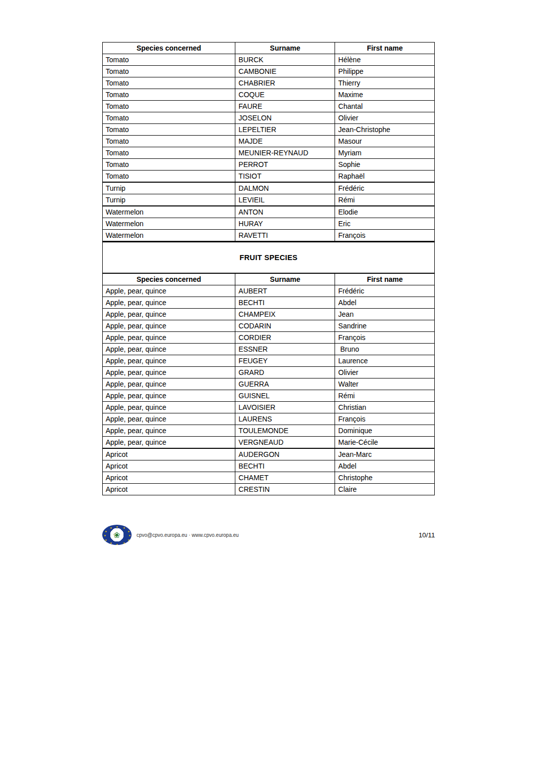| Species concerned | Surname | First name |
| --- | --- | --- |
| Tomato | BURCK | Hélène |
| Tomato | CAMBONIE | Philippe |
| Tomato | CHABRIER | Thierry |
| Tomato | COQUE | Maxime |
| Tomato | FAURE | Chantal |
| Tomato | JOSELON | Olivier |
| Tomato | LEPELTIER | Jean-Christophe |
| Tomato | MAJDE | Masour |
| Tomato | MEUNIER-REYNAUD | Myriam |
| Tomato | PERROT | Sophie |
| Tomato | TISIOT | Raphaël |
| Turnip | DALMON | Frédéric |
| Turnip | LEVIEIL | Rémi |
| Watermelon | ANTON | Elodie |
| Watermelon | HURAY | Eric |
| Watermelon | RAVETTI | François |
| FRUIT SPECIES |
| Species concerned | Surname | First name |
| --- | --- | --- |
| Apple, pear, quince | AUBERT | Frédéric |
| Apple, pear, quince | BECHTI | Abdel |
| Apple, pear, quince | CHAMPEIX | Jean |
| Apple, pear, quince | CODARIN | Sandrine |
| Apple, pear, quince | CORDIER | François |
| Apple, pear, quince | ESSNER | Bruno |
| Apple, pear, quince | FEUGEY | Laurence |
| Apple, pear, quince | GRARD | Olivier |
| Apple, pear, quince | GUERRA | Walter |
| Apple, pear, quince | GUISNEL | Rémi |
| Apple, pear, quince | LAVOISIER | Christian |
| Apple, pear, quince | LAURENS | François |
| Apple, pear, quince | TOULEMONDE | Dominique |
| Apple, pear, quince | VERGNEAUD | Marie-Cécile |
| Apricot | AUDERGON | Jean-Marc |
| Apricot | BECHTI | Abdel |
| Apricot | CHAMET | Christophe |
| Apricot | CRESTIN | Claire |
★ ★ ★ ★ ★ ★ ★ ★ ★ ★ ★ ★
❀
cpvo@cpvo.europa.eu · www.cpvo.europa.eu
10/11